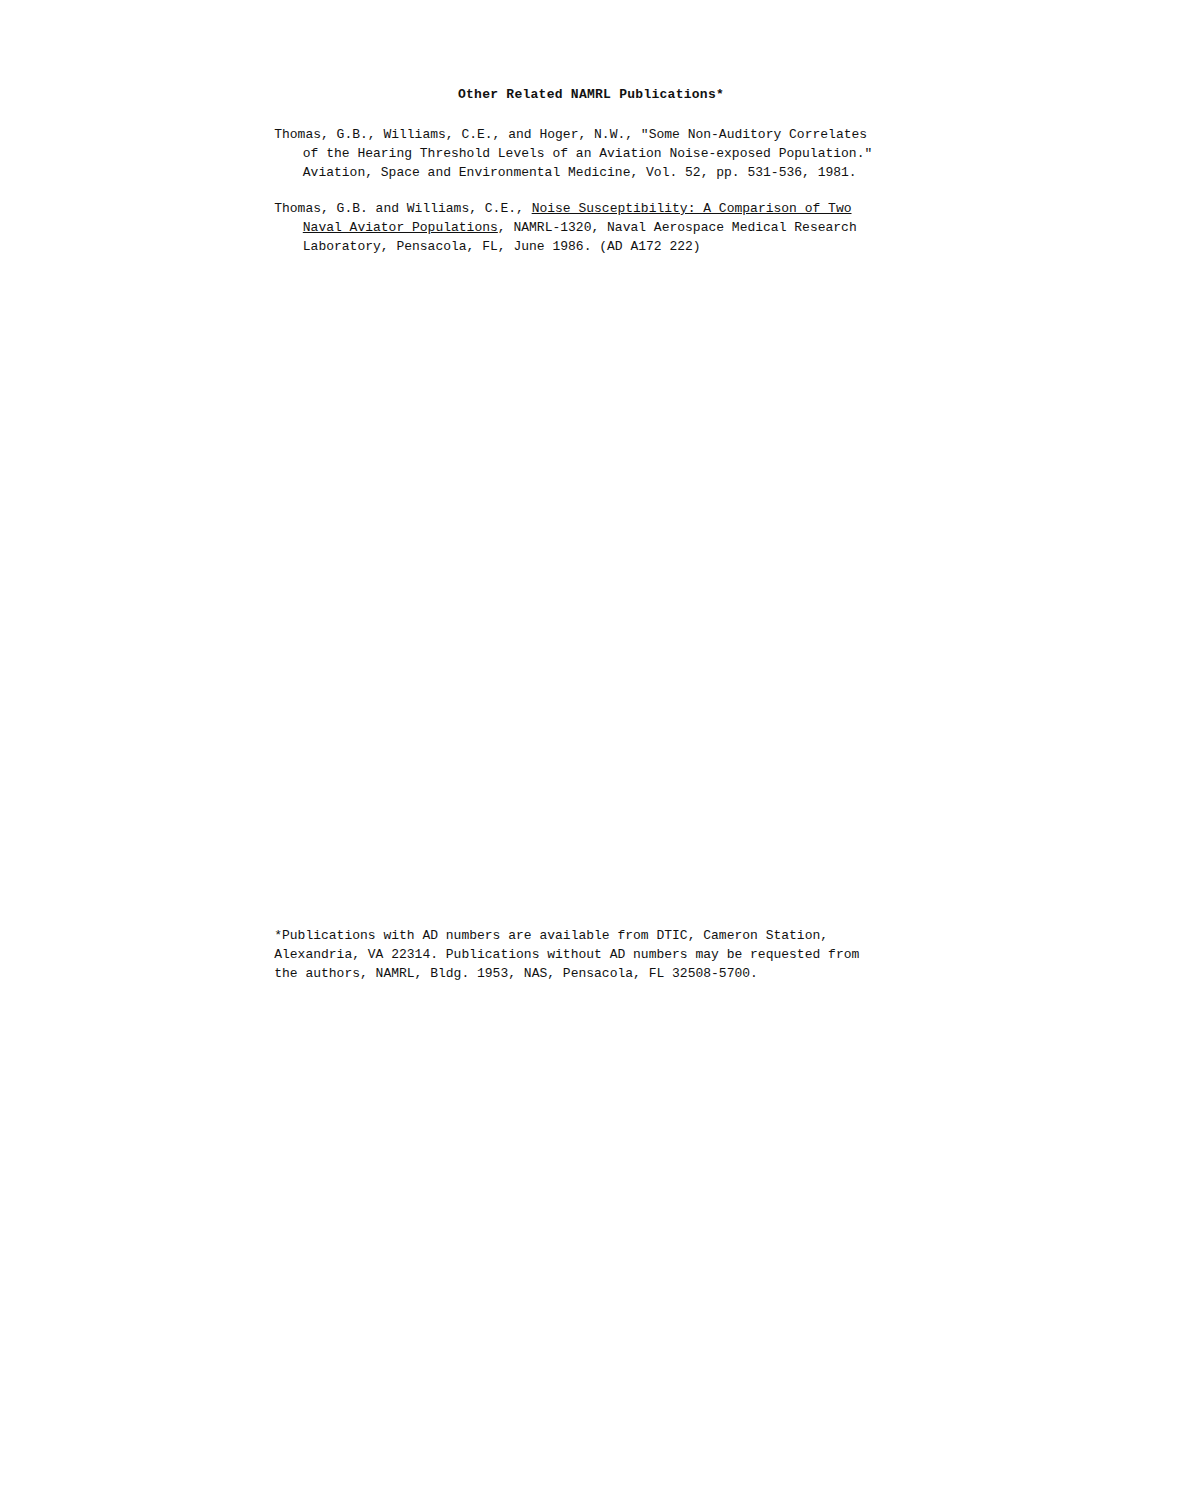Other Related NAMRL Publications*
Thomas, G.B., Williams, C.E., and Hoger, N.W., "Some Non-Auditory Correlates of the Hearing Threshold Levels of an Aviation Noise-exposed Population." Aviation, Space and Environmental Medicine, Vol. 52, pp. 531-536, 1981.
Thomas, G.B. and Williams, C.E., Noise Susceptibility: A Comparison of Two Naval Aviator Populations, NAMRL-1320, Naval Aerospace Medical Research Laboratory, Pensacola, FL, June 1986. (AD A172 222)
*Publications with AD numbers are available from DTIC, Cameron Station,
Alexandria, VA 22314. Publications without AD numbers may be requested from
the authors, NAMRL, Bldg. 1953, NAS, Pensacola, FL 32508-5700.